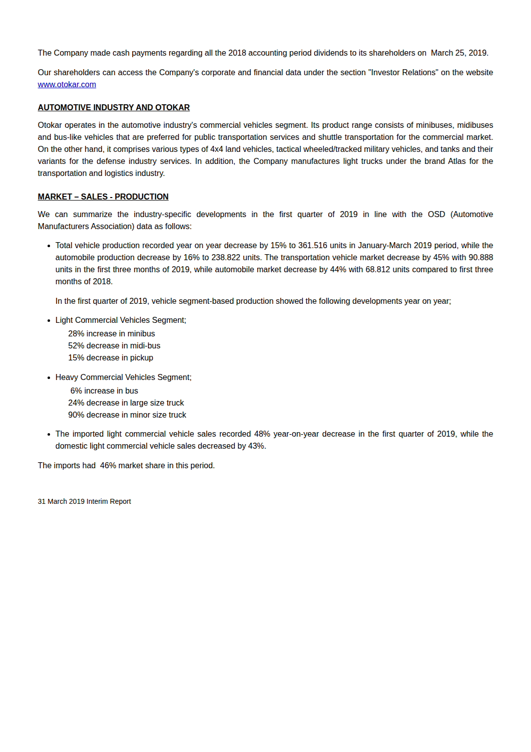The Company made cash payments regarding all the 2018 accounting period dividends to its shareholders on March 25, 2019.
Our shareholders can access the Company's corporate and financial data under the section "Investor Relations" on the website www.otokar.com
AUTOMOTIVE INDUSTRY AND OTOKAR
Otokar operates in the automotive industry's commercial vehicles segment. Its product range consists of minibuses, midibuses and bus-like vehicles that are preferred for public transportation services and shuttle transportation for the commercial market. On the other hand, it comprises various types of 4x4 land vehicles, tactical wheeled/tracked military vehicles, and tanks and their variants for the defense industry services. In addition, the Company manufactures light trucks under the brand Atlas for the transportation and logistics industry.
MARKET – SALES - PRODUCTION
We can summarize the industry-specific developments in the first quarter of 2019 in line with the OSD (Automotive Manufacturers Association) data as follows:
Total vehicle production recorded year on year decrease by 15% to 361.516 units in January-March 2019 period, while the automobile production decrease by 16% to 238.822 units. The transportation vehicle market decrease by 45% with 90.888 units in the first three months of 2019, while automobile market decrease by 44% with 68.812 units compared to first three months of 2018.
In the first quarter of 2019, vehicle segment-based production showed the following developments year on year;
Light Commercial Vehicles Segment;
28% increase in minibus
52% decrease in midi-bus
15% decrease in pickup
Heavy Commercial Vehicles Segment;
6% increase in bus
24% decrease in large size truck
90% decrease in minor size truck
The imported light commercial vehicle sales recorded 48% year-on-year decrease in the first quarter of 2019, while the domestic light commercial vehicle sales decreased by 43%.
The imports had 46% market share in this period.
31 March 2019 Interim Report